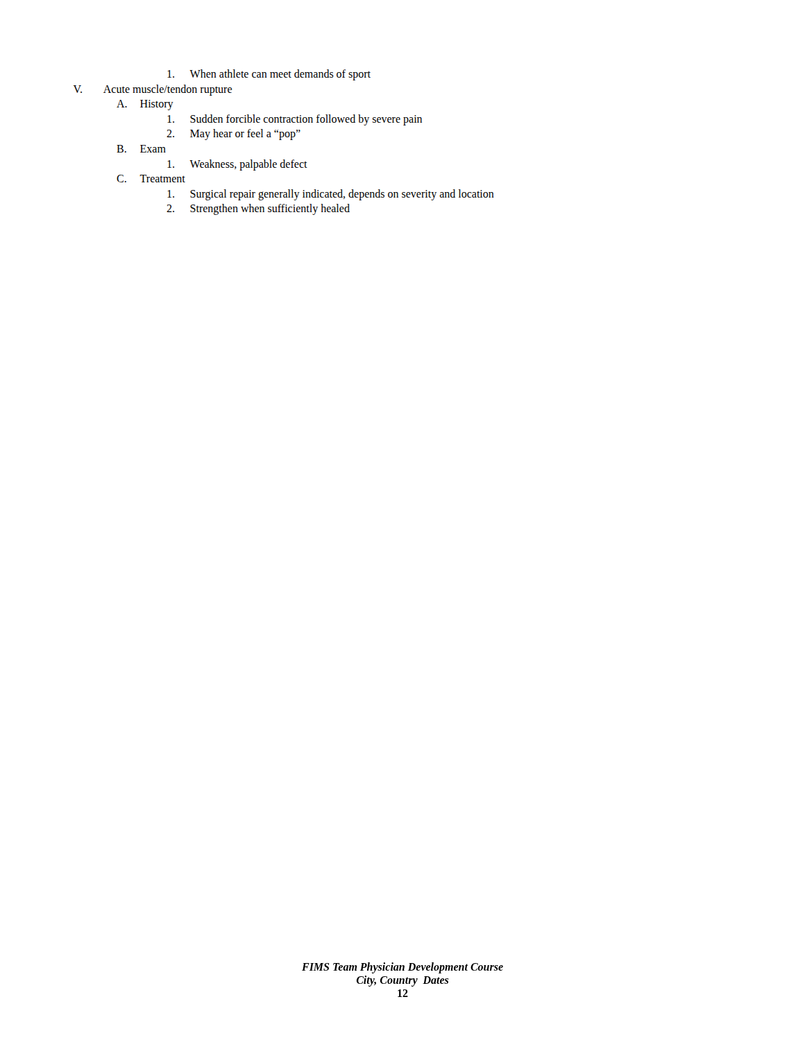1. When athlete can meet demands of sport
V. Acute muscle/tendon rupture
A. History
1. Sudden forcible contraction followed by severe pain
2. May hear or feel a “pop”
B. Exam
1. Weakness, palpable defect
C. Treatment
1. Surgical repair generally indicated, depends on severity and location
2. Strengthen when sufficiently healed
FIMS Team Physician Development Course
City, Country Dates
12